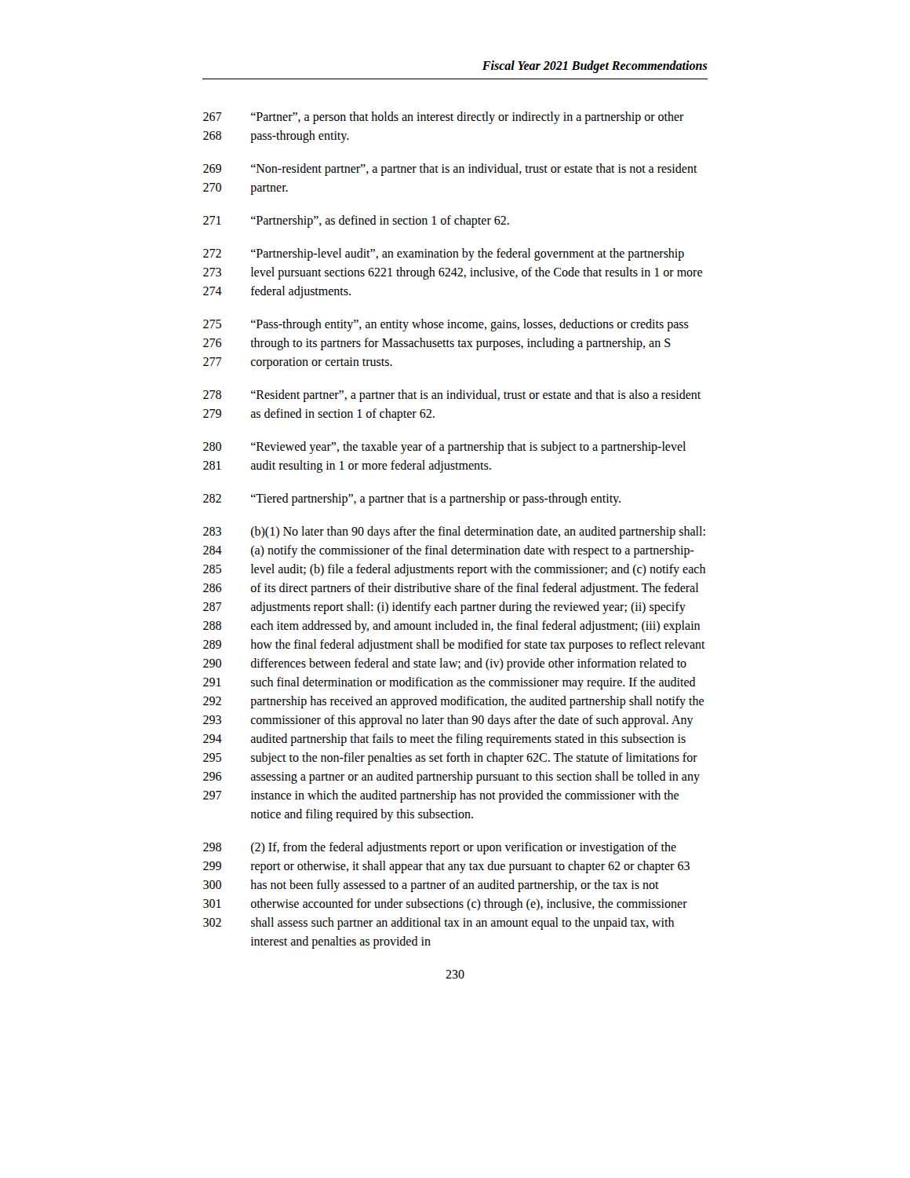Fiscal Year 2021 Budget Recommendations
267 268
“Partner”, a person that holds an interest directly or indirectly in a partnership or other pass-through entity.
269 270
“Non-resident partner”, a partner that is an individual, trust or estate that is not a resident partner.
271
“Partnership”, as defined in section 1 of chapter 62.
272 273 274
“Partnership-level audit”, an examination by the federal government at the partnership level pursuant sections 6221 through 6242, inclusive, of the Code that results in 1 or more federal adjustments.
275 276 277
“Pass-through entity”, an entity whose income, gains, losses, deductions or credits pass through to its partners for Massachusetts tax purposes, including a partnership, an S corporation or certain trusts.
278 279
“Resident partner”, a partner that is an individual, trust or estate and that is also a resident as defined in section 1 of chapter 62.
280 281
“Reviewed year”, the taxable year of a partnership that is subject to a partnership-level audit resulting in 1 or more federal adjustments.
282
“Tiered partnership”, a partner that is a partnership or pass-through entity.
283 284 285 286 287 288 289 290 291 292 293 294 295 296 297
(b)(1) No later than 90 days after the final determination date, an audited partnership shall: (a) notify the commissioner of the final determination date with respect to a partnership-level audit; (b) file a federal adjustments report with the commissioner; and (c) notify each of its direct partners of their distributive share of the final federal adjustment. The federal adjustments report shall: (i) identify each partner during the reviewed year; (ii) specify each item addressed by, and amount included in, the final federal adjustment; (iii) explain how the final federal adjustment shall be modified for state tax purposes to reflect relevant differences between federal and state law; and (iv) provide other information related to such final determination or modification as the commissioner may require. If the audited partnership has received an approved modification, the audited partnership shall notify the commissioner of this approval no later than 90 days after the date of such approval. Any audited partnership that fails to meet the filing requirements stated in this subsection is subject to the non-filer penalties as set forth in chapter 62C. The statute of limitations for assessing a partner or an audited partnership pursuant to this section shall be tolled in any instance in which the audited partnership has not provided the commissioner with the notice and filing required by this subsection.
298 299 300 301 302
(2) If, from the federal adjustments report or upon verification or investigation of the report or otherwise, it shall appear that any tax due pursuant to chapter 62 or chapter 63 has not been fully assessed to a partner of an audited partnership, or the tax is not otherwise accounted for under subsections (c) through (e), inclusive, the commissioner shall assess such partner an additional tax in an amount equal to the unpaid tax, with interest and penalties as provided in
230